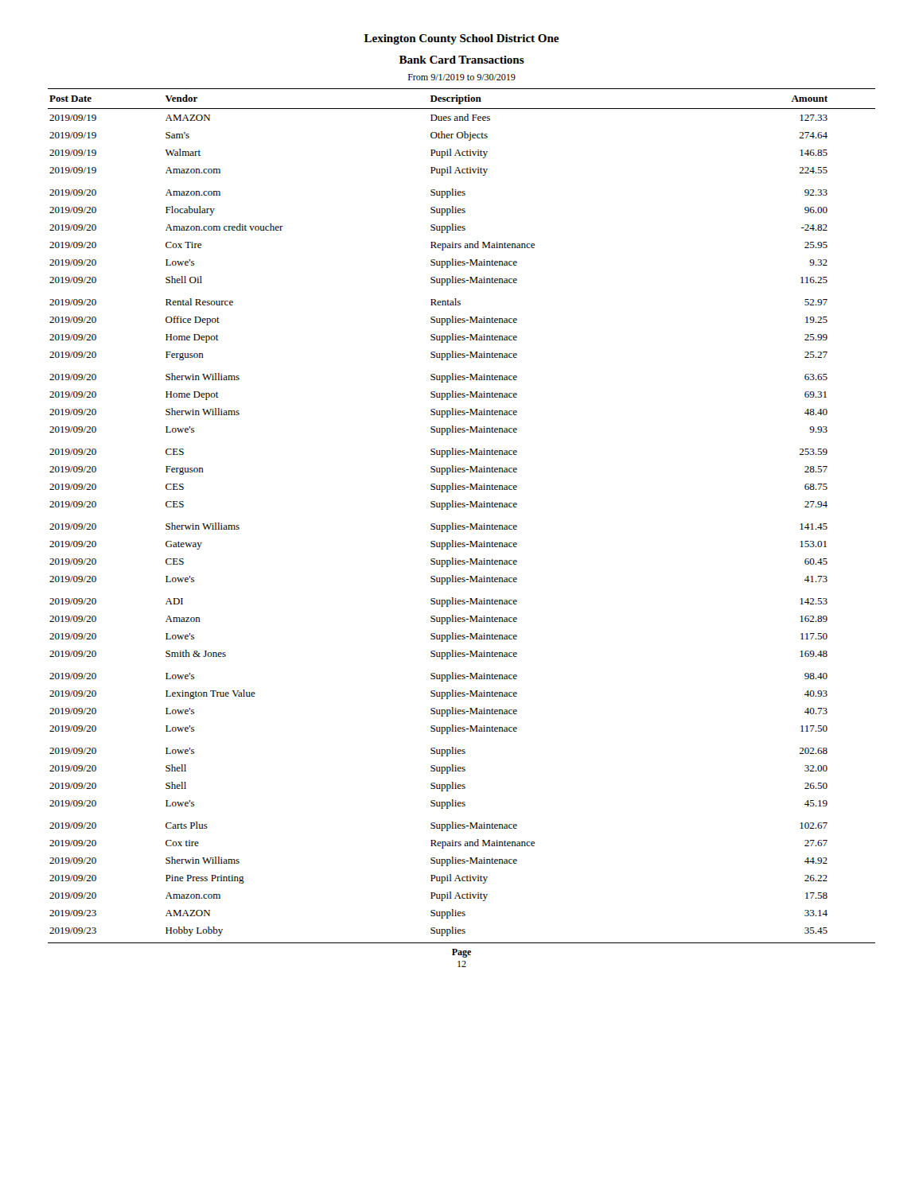Lexington County School District One
Bank Card Transactions
From 9/1/2019 to 9/30/2019
| Post Date | Vendor | Description | Amount |
| --- | --- | --- | --- |
| 2019/09/19 | AMAZON | Dues and Fees | 127.33 |
| 2019/09/19 | Sam's | Other Objects | 274.64 |
| 2019/09/19 | Walmart | Pupil Activity | 146.85 |
| 2019/09/19 | Amazon.com | Pupil Activity | 224.55 |
| 2019/09/20 | Amazon.com | Supplies | 92.33 |
| 2019/09/20 | Flocabulary | Supplies | 96.00 |
| 2019/09/20 | Amazon.com credit voucher | Supplies | -24.82 |
| 2019/09/20 | Cox Tire | Repairs and Maintenance | 25.95 |
| 2019/09/20 | Lowe's | Supplies-Maintenace | 9.32 |
| 2019/09/20 | Shell Oil | Supplies-Maintenace | 116.25 |
| 2019/09/20 | Rental Resource | Rentals | 52.97 |
| 2019/09/20 | Office Depot | Supplies-Maintenace | 19.25 |
| 2019/09/20 | Home Depot | Supplies-Maintenace | 25.99 |
| 2019/09/20 | Ferguson | Supplies-Maintenace | 25.27 |
| 2019/09/20 | Sherwin Williams | Supplies-Maintenace | 63.65 |
| 2019/09/20 | Home Depot | Supplies-Maintenace | 69.31 |
| 2019/09/20 | Sherwin Williams | Supplies-Maintenace | 48.40 |
| 2019/09/20 | Lowe's | Supplies-Maintenace | 9.93 |
| 2019/09/20 | CES | Supplies-Maintenace | 253.59 |
| 2019/09/20 | Ferguson | Supplies-Maintenace | 28.57 |
| 2019/09/20 | CES | Supplies-Maintenace | 68.75 |
| 2019/09/20 | CES | Supplies-Maintenace | 27.94 |
| 2019/09/20 | Sherwin Williams | Supplies-Maintenace | 141.45 |
| 2019/09/20 | Gateway | Supplies-Maintenace | 153.01 |
| 2019/09/20 | CES | Supplies-Maintenace | 60.45 |
| 2019/09/20 | Lowe's | Supplies-Maintenace | 41.73 |
| 2019/09/20 | ADI | Supplies-Maintenace | 142.53 |
| 2019/09/20 | Amazon | Supplies-Maintenace | 162.89 |
| 2019/09/20 | Lowe's | Supplies-Maintenace | 117.50 |
| 2019/09/20 | Smith & Jones | Supplies-Maintenace | 169.48 |
| 2019/09/20 | Lowe's | Supplies-Maintenace | 98.40 |
| 2019/09/20 | Lexington True Value | Supplies-Maintenace | 40.93 |
| 2019/09/20 | Lowe's | Supplies-Maintenace | 40.73 |
| 2019/09/20 | Lowe's | Supplies-Maintenace | 117.50 |
| 2019/09/20 | Lowe's | Supplies | 202.68 |
| 2019/09/20 | Shell | Supplies | 32.00 |
| 2019/09/20 | Shell | Supplies | 26.50 |
| 2019/09/20 | Lowe's | Supplies | 45.19 |
| 2019/09/20 | Carts Plus | Supplies-Maintenace | 102.67 |
| 2019/09/20 | Cox tire | Repairs and Maintenance | 27.67 |
| 2019/09/20 | Sherwin Williams | Supplies-Maintenace | 44.92 |
| 2019/09/20 | Pine Press Printing | Pupil Activity | 26.22 |
| 2019/09/20 | Amazon.com | Pupil Activity | 17.58 |
| 2019/09/23 | AMAZON | Supplies | 33.14 |
| 2019/09/23 | Hobby Lobby | Supplies | 35.45 |
Page
12